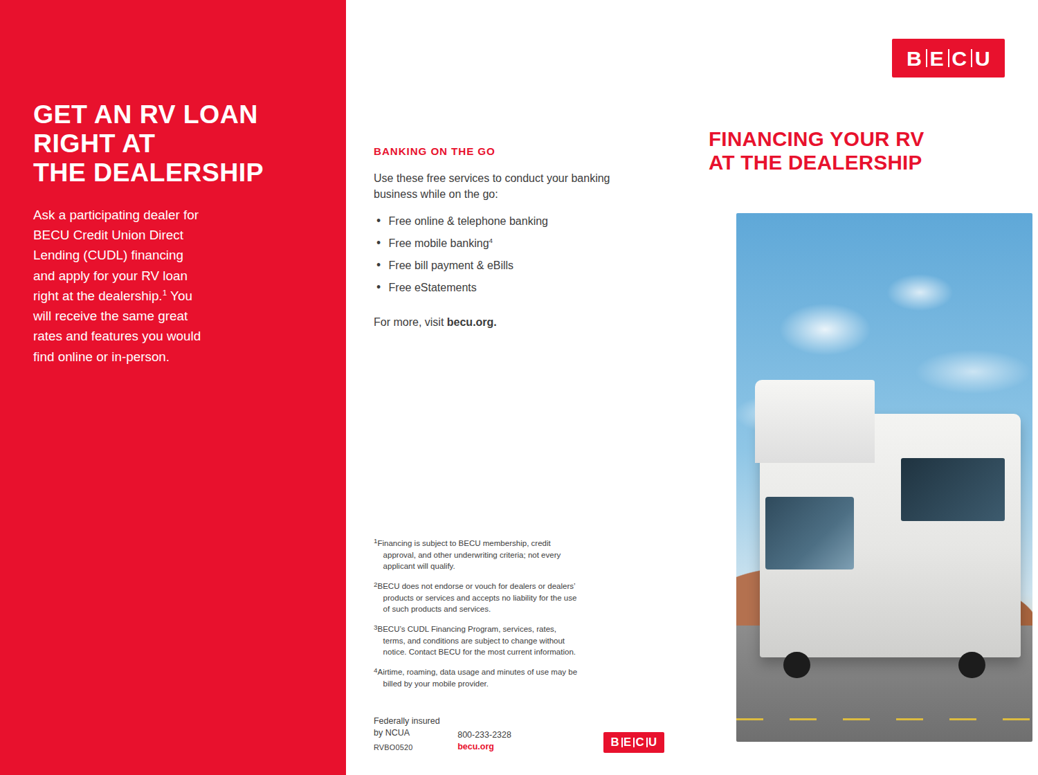Get an RV Loan
Right at
the Dealership
Ask a participating dealer for BECU Credit Union Direct Lending (CUDL) financing and apply for your RV loan right at the dealership.1 You will receive the same great rates and features you would find online or in-person.
Banking on the Go
Use these free services to conduct your banking business while on the go:
Free online & telephone banking
Free mobile banking4
Free bill payment & eBills
Free eStatements
For more, visit becu.org.
1Financing is subject to BECU membership, credit approval, and other underwriting criteria; not every applicant will qualify.
2BECU does not endorse or vouch for dealers or dealers’ products or services and accepts no liability for the use of such products and services.
3BECU’s CUDL Financing Program, services, rates, terms, and conditions are subject to change without notice. Contact BECU for the most current information.
4Airtime, roaming, data usage and minutes of use may be billed by your mobile provider.
Federally insured
by NCUA RVBO0520
800-233-2328
becu.org
BECU
BECU
Financing Your RV
at the Dealership